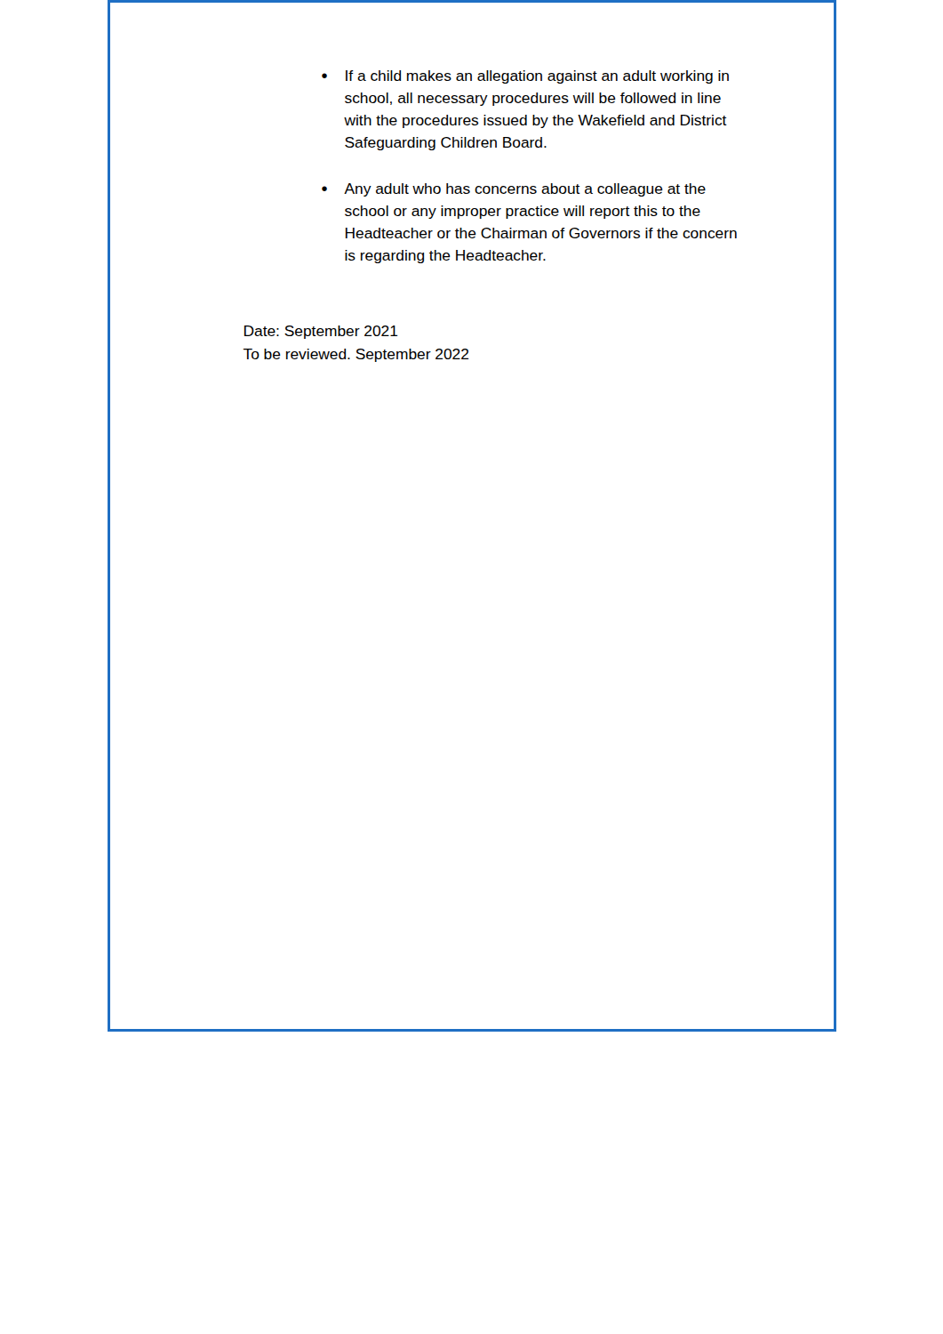If a child makes an allegation against an adult working in school, all necessary procedures will be followed in line with the procedures issued by the Wakefield and District Safeguarding Children Board.
Any adult who has concerns about a colleague at the school or any improper practice will report this to the Headteacher or the Chairman of Governors if the concern is regarding the Headteacher.
Date: September 2021
To be reviewed. September 2022